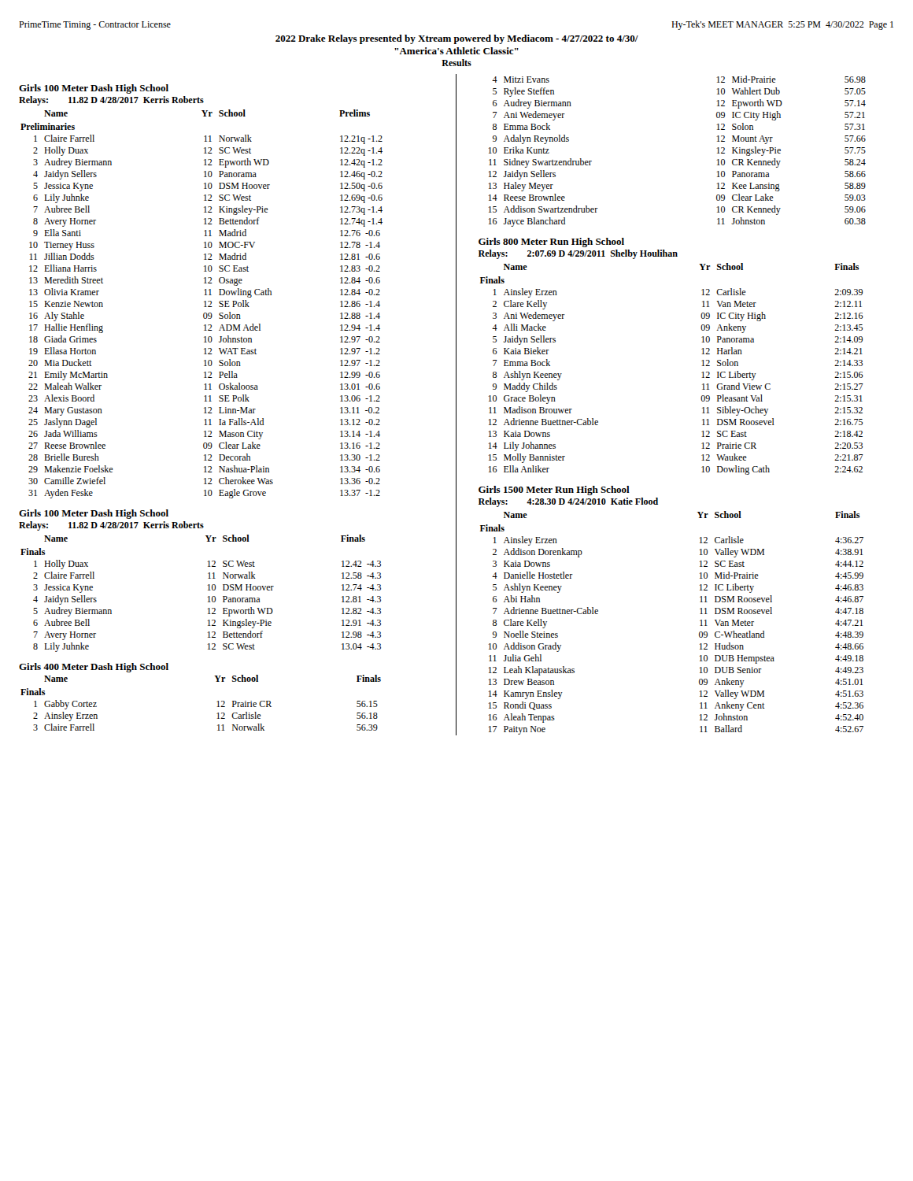PrimeTime Timing - Contractor License
Hy-Tek's MEET MANAGER 5:25 PM 4/30/2022 Page 1
2022 Drake Relays presented by Xtream powered by Mediacom - 4/27/2022 to 4/30/
"America's Athletic Classic"
Results
Girls 100 Meter Dash High School
Relays: 11.82 D 4/28/2017 Kerris Roberts
| | Name | Yr | School | Prelims |
| --- | --- | --- | --- | --- |
| Preliminaries |
| 1 | Claire Farrell | 11 | Norwalk | 12.21q -1.2 |
| 2 | Holly Duax | 12 | SC West | 12.22q -1.4 |
| 3 | Audrey Biermann | 12 | Epworth WD | 12.42q -1.2 |
| 4 | Jaidyn Sellers | 10 | Panorama | 12.46q -0.2 |
| 5 | Jessica Kyne | 10 | DSM Hoover | 12.50q -0.6 |
| 6 | Lily Juhnke | 12 | SC West | 12.69q -0.6 |
| 7 | Aubree Bell | 12 | Kingsley-Pie | 12.73q -1.4 |
| 8 | Avery Horner | 12 | Bettendorf | 12.74q -1.4 |
| 9 | Ella Santi | 11 | Madrid | 12.76 -0.6 |
| 10 | Tierney Huss | 10 | MOC-FV | 12.78 -1.4 |
| 11 | Jillian Dodds | 12 | Madrid | 12.81 -0.6 |
| 12 | Elliana Harris | 10 | SC East | 12.83 -0.2 |
| 13 | Meredith Street | 12 | Osage | 12.84 -0.6 |
| 13 | Olivia Kramer | 11 | Dowling Cath | 12.84 -0.2 |
| 15 | Kenzie Newton | 12 | SE Polk | 12.86 -1.4 |
| 16 | Aly Stahle | 09 | Solon | 12.88 -1.4 |
| 17 | Hallie Henfling | 12 | ADM Adel | 12.94 -1.4 |
| 18 | Giada Grimes | 10 | Johnston | 12.97 -0.2 |
| 19 | Ellasa Horton | 12 | WAT East | 12.97 -1.2 |
| 20 | Mia Duckett | 10 | Solon | 12.97 -1.2 |
| 21 | Emily McMartin | 12 | Pella | 12.99 -0.6 |
| 22 | Maleah Walker | 11 | Oskaloosa | 13.01 -0.6 |
| 23 | Alexis Boord | 11 | SE Polk | 13.06 -1.2 |
| 24 | Mary Gustason | 12 | Linn-Mar | 13.11 -0.2 |
| 25 | Jaslynn Dagel | 11 | Ia Falls-Ald | 13.12 -0.2 |
| 26 | Jada Williams | 12 | Mason City | 13.14 -1.4 |
| 27 | Reese Brownlee | 09 | Clear Lake | 13.16 -1.2 |
| 28 | Brielle Buresh | 12 | Decorah | 13.30 -1.2 |
| 29 | Makenzie Foelske | 12 | Nashua-Plain | 13.34 -0.6 |
| 30 | Camille Zwiefel | 12 | Cherokee Was | 13.36 -0.2 |
| 31 | Ayden Feske | 10 | Eagle Grove | 13.37 -1.2 |
Girls 100 Meter Dash High School
Relays: 11.82 D 4/28/2017 Kerris Roberts
| | Name | Yr | School | Finals |
| --- | --- | --- | --- | --- |
| Finals |
| 1 | Holly Duax | 12 | SC West | 12.42 -4.3 |
| 2 | Claire Farrell | 11 | Norwalk | 12.58 -4.3 |
| 3 | Jessica Kyne | 10 | DSM Hoover | 12.74 -4.3 |
| 4 | Jaidyn Sellers | 10 | Panorama | 12.81 -4.3 |
| 5 | Audrey Biermann | 12 | Epworth WD | 12.82 -4.3 |
| 6 | Aubree Bell | 12 | Kingsley-Pie | 12.91 -4.3 |
| 7 | Avery Horner | 12 | Bettendorf | 12.98 -4.3 |
| 8 | Lily Juhnke | 12 | SC West | 13.04 -4.3 |
Girls 400 Meter Dash High School
| | Name | Yr | School | Finals |
| --- | --- | --- | --- | --- |
| Finals |
| 1 | Gabby Cortez | 12 | Prairie CR | 56.15 |
| 2 | Ainsley Erzen | 12 | Carlisle | 56.18 |
| 3 | Claire Farrell | 11 | Norwalk | 56.39 |
| 4 | Mitzi Evans | 12 | Mid-Prairie | 56.98 |
| 5 | Rylee Steffen | 10 | Wahlert Dub | 57.05 |
| 6 | Audrey Biermann | 12 | Epworth WD | 57.14 |
| 7 | Ani Wedemeyer | 09 | IC City High | 57.21 |
| 8 | Emma Bock | 12 | Solon | 57.31 |
| 9 | Adalyn Reynolds | 12 | Mount Ayr | 57.66 |
| 10 | Erika Kuntz | 12 | Kingsley-Pie | 57.75 |
| 11 | Sidney Swartzendruber | 10 | CR Kennedy | 58.24 |
| 12 | Jaidyn Sellers | 10 | Panorama | 58.66 |
| 13 | Haley Meyer | 12 | Kee Lansing | 58.89 |
| 14 | Reese Brownlee | 09 | Clear Lake | 59.03 |
| 15 | Addison Swartzendruber | 10 | CR Kennedy | 59.06 |
| 16 | Jayce Blanchard | 11 | Johnston | 60.38 |
Girls 800 Meter Run High School
Relays: 2:07.69 D 4/29/2011 Shelby Houlihan
| | Name | Yr | School | Finals |
| --- | --- | --- | --- | --- |
| Finals |
| 1 | Ainsley Erzen | 12 | Carlisle | 2:09.39 |
| 2 | Clare Kelly | 11 | Van Meter | 2:12.11 |
| 3 | Ani Wedemeyer | 09 | IC City High | 2:12.16 |
| 4 | Alli Macke | 09 | Ankeny | 2:13.45 |
| 5 | Jaidyn Sellers | 10 | Panorama | 2:14.09 |
| 6 | Kaia Bieker | 12 | Harlan | 2:14.21 |
| 7 | Emma Bock | 12 | Solon | 2:14.33 |
| 8 | Ashlyn Keeney | 12 | IC Liberty | 2:15.06 |
| 9 | Maddy Childs | 11 | Grand View C | 2:15.27 |
| 10 | Grace Boleyn | 09 | Pleasant Val | 2:15.31 |
| 11 | Madison Brouwer | 11 | Sibley-Ochey | 2:15.32 |
| 12 | Adrienne Buettner-Cable | 11 | DSM Roosevel | 2:16.75 |
| 13 | Kaia Downs | 12 | SC East | 2:18.42 |
| 14 | Lily Johannes | 12 | Prairie CR | 2:20.53 |
| 15 | Molly Bannister | 12 | Waukee | 2:21.87 |
| 16 | Ella Anliker | 10 | Dowling Cath | 2:24.62 |
Girls 1500 Meter Run High School
Relays: 4:28.30 D 4/24/2010 Katie Flood
| | Name | Yr | School | Finals |
| --- | --- | --- | --- | --- |
| Finals |
| 1 | Ainsley Erzen | 12 | Carlisle | 4:36.27 |
| 2 | Addison Dorenkamp | 10 | Valley WDM | 4:38.91 |
| 3 | Kaia Downs | 12 | SC East | 4:44.12 |
| 4 | Danielle Hostetler | 10 | Mid-Prairie | 4:45.99 |
| 5 | Ashlyn Keeney | 12 | IC Liberty | 4:46.83 |
| 6 | Abi Hahn | 11 | DSM Roosevel | 4:46.87 |
| 7 | Adrienne Buettner-Cable | 11 | DSM Roosevel | 4:47.18 |
| 8 | Clare Kelly | 11 | Van Meter | 4:47.21 |
| 9 | Noelle Steines | 09 | C-Wheatland | 4:48.39 |
| 10 | Addison Grady | 12 | Hudson | 4:48.66 |
| 11 | Julia Gehl | 10 | DUB Hempstea | 4:49.18 |
| 12 | Leah Klapatauskas | 10 | DUB Senior | 4:49.23 |
| 13 | Drew Beason | 09 | Ankeny | 4:51.01 |
| 14 | Kamryn Ensley | 12 | Valley WDM | 4:51.63 |
| 15 | Rondi Quass | 11 | Ankeny Cent | 4:52.36 |
| 16 | Aleah Tenpas | 12 | Johnston | 4:52.40 |
| 17 | Paityn Noe | 11 | Ballard | 4:52.67 |